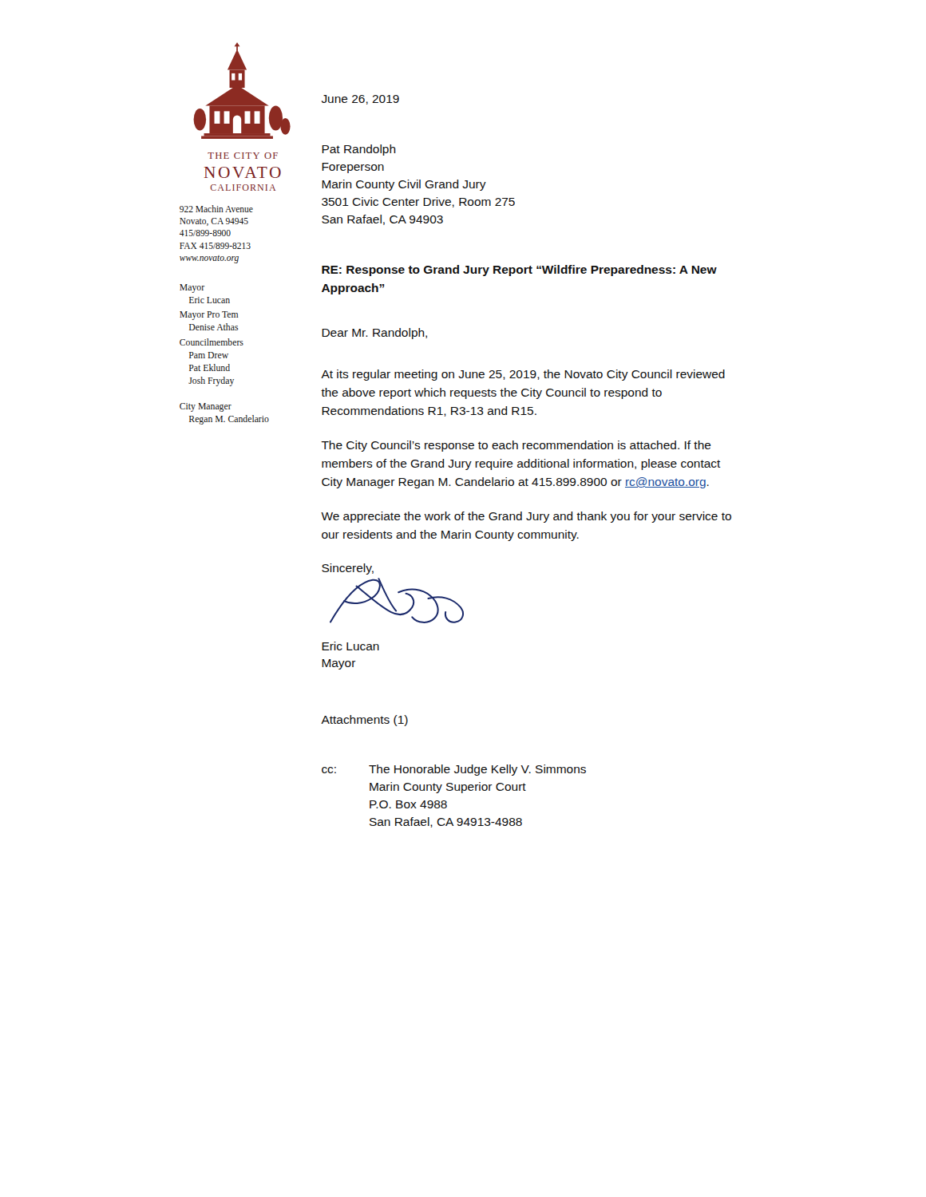THE CITY OF NOVATO CALIFORNIA
922 Machin Avenue
Novato, CA 94945
415/899-8900
FAX 415/899-8213
www.novato.org
Mayor
Eric Lucan
Mayor Pro Tem
Denise Athas
Councilmembers
Pam Drew
Pat Eklund
Josh Fryday
City Manager
Regan M. Candelario
June 26, 2019
Pat Randolph
Foreperson
Marin County Civil Grand Jury
3501 Civic Center Drive, Room 275
San Rafael, CA 94903
RE: Response to Grand Jury Report “Wildfire Preparedness: A New Approach”
Dear Mr. Randolph,
At its regular meeting on June 25, 2019, the Novato City Council reviewed the above report which requests the City Council to respond to Recommendations R1, R3-13 and R15.
The City Council’s response to each recommendation is attached. If the members of the Grand Jury require additional information, please contact City Manager Regan M. Candelario at 415.899.8900 or rc@novato.org.
We appreciate the work of the Grand Jury and thank you for your service to our residents and the Marin County community.
Sincerely,
Eric Lucan
Mayor
Attachments (1)
cc:
The Honorable Judge Kelly V. Simmons
Marin County Superior Court
P.O. Box 4988
San Rafael, CA 94913-4988